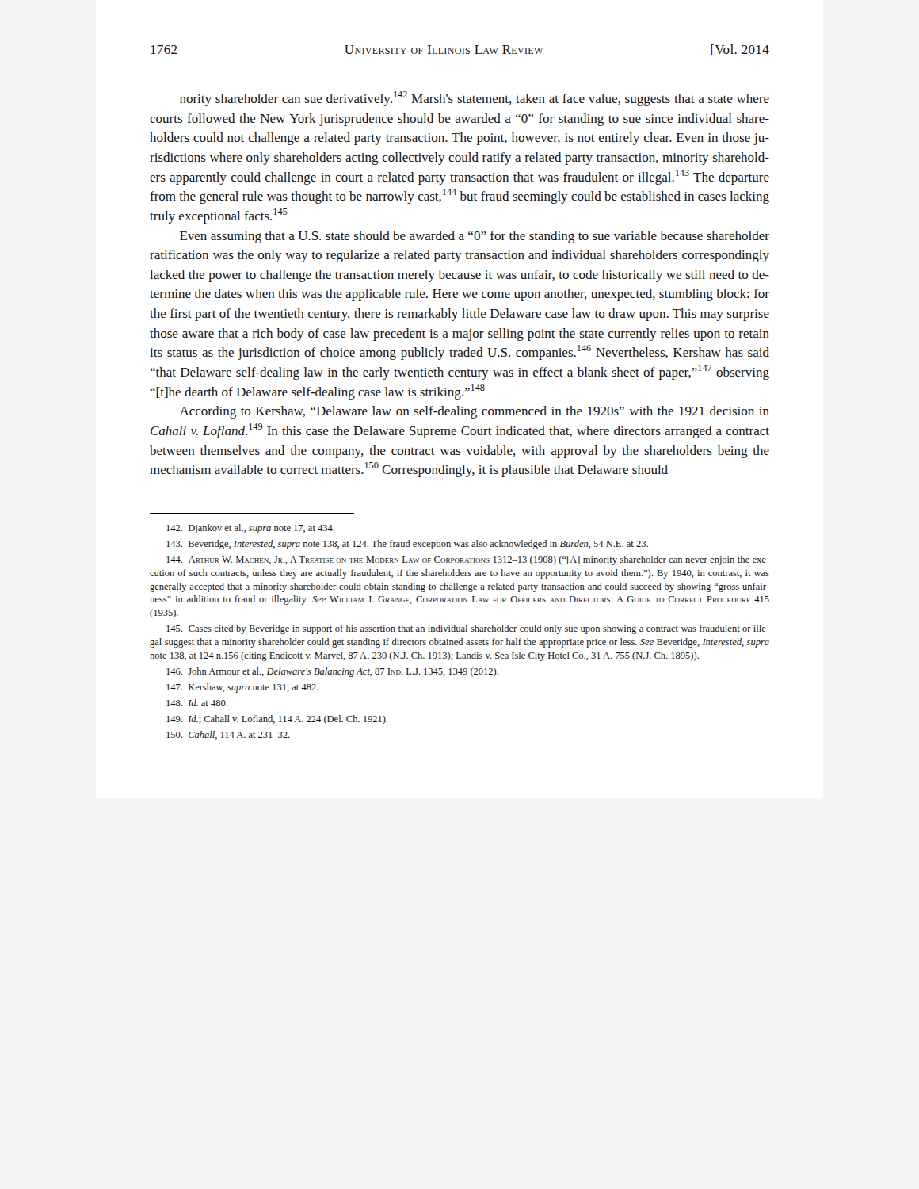1762 University of Illinois Law Review [Vol. 2014
nority shareholder can sue derivatively.142 Marsh's statement, taken at face value, suggests that a state where courts followed the New York jurisprudence should be awarded a “0” for standing to sue since individual shareholders could not challenge a related party transaction. The point, however, is not entirely clear. Even in those jurisdictions where only shareholders acting collectively could ratify a related party transaction, minority shareholders apparently could challenge in court a related party transaction that was fraudulent or illegal.143 The departure from the general rule was thought to be narrowly cast,144 but fraud seemingly could be established in cases lacking truly exceptional facts.145
Even assuming that a U.S. state should be awarded a “0” for the standing to sue variable because shareholder ratification was the only way to regularize a related party transaction and individual shareholders correspondingly lacked the power to challenge the transaction merely because it was unfair, to code historically we still need to determine the dates when this was the applicable rule. Here we come upon another, unexpected, stumbling block: for the first part of the twentieth century, there is remarkably little Delaware case law to draw upon. This may surprise those aware that a rich body of case law precedent is a major selling point the state currently relies upon to retain its status as the jurisdiction of choice among publicly traded U.S. companies.146 Nevertheless, Kershaw has said “that Delaware self-dealing law in the early twentieth century was in effect a blank sheet of paper,”147 observing “[t]he dearth of Delaware self-dealing case law is striking.”148
According to Kershaw, “Delaware law on self-dealing commenced in the 1920s” with the 1921 decision in Cahall v. Lofland.149 In this case the Delaware Supreme Court indicated that, where directors arranged a contract between themselves and the company, the contract was voidable, with approval by the shareholders being the mechanism available to correct matters.150 Correspondingly, it is plausible that Delaware should
Djankov et al., supra note 17, at 434.
Beveridge, Interested, supra note 138, at 124. The fraud exception was also acknowledged in Burden, 54 N.E. at 23.
Arthur W. Machen, Jr., A Treatise on the Modern Law of Corporations 1312–13 (1908) (“[A] minority shareholder can never enjoin the execution of such contracts, unless they are actually fraudulent, if the shareholders are to have an opportunity to avoid them.”). By 1940, in contrast, it was generally accepted that a minority shareholder could obtain standing to challenge a related party transaction and could succeed by showing “gross unfairness” in addition to fraud or illegality. See William J. Grange, Corporation Law for Officers and Directors: A Guide to Correct Procedure 415 (1935).
Cases cited by Beveridge in support of his assertion that an individual shareholder could only sue upon showing a contract was fraudulent or illegal suggest that a minority shareholder could get standing if directors obtained assets for half the appropriate price or less. See Beveridge, Interested, supra note 138, at 124 n.156 (citing Endicott v. Marvel, 87 A. 230 (N.J. Ch. 1913); Landis v. Sea Isle City Hotel Co., 31 A. 755 (N.J. Ch. 1895)).
John Armour et al., Delaware's Balancing Act, 87 Ind. L.J. 1345, 1349 (2012).
Kershaw, supra note 131, at 482.
Id. at 480.
Id.; Cahall v. Lofland, 114 A. 224 (Del. Ch. 1921).
Cahall, 114 A. at 231–32.